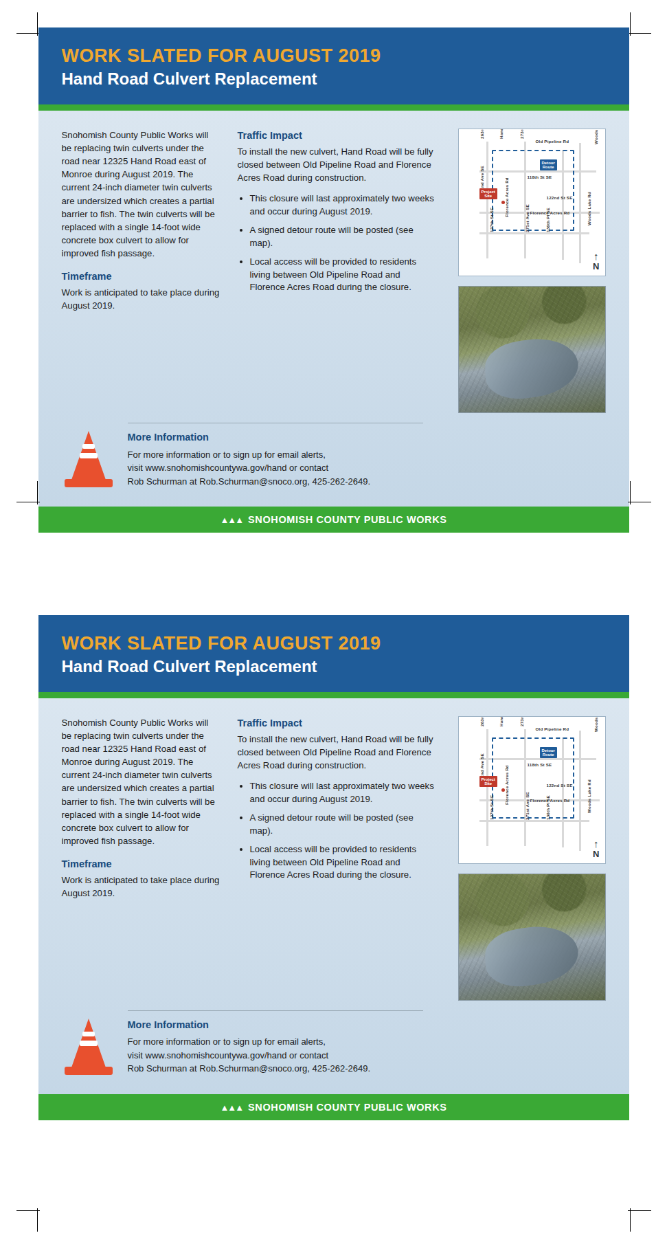Work Slated for August 2019
Hand Road Culvert Replacement
Snohomish County Public Works will be replacing twin culverts under the road near 12325 Hand Road east of Monroe during August 2019. The current 24-inch diameter twin culverts are undersized which creates a partial barrier to fish. The twin culverts will be replaced with a single 14-foot wide concrete box culvert to allow for improved fish passage.
Timeframe
Work is anticipated to take place during August 2019.
Traffic Impact
To install the new culvert, Hand Road will be fully closed between Old Pipeline Road and Florence Acres Road during construction.
This closure will last approximately two weeks and occur during August 2019.
A signed detour route will be posted (see map).
Local access will be provided to residents living between Old Pipeline Road and Florence Acres Road during the closure.
263rd Ave SE Hand Rd 273rd Ave SE Old Pipeline Rd Woods Lake Rd 262nd Ave SE 118th St SE 122nd St SE Florence Acres Rd Florence Acres Rd 271st Ave SE 127th St SE 136th Pl SE Woods Lake Rd Detour
Route Project
Site
↑N
More Information
For more information or to sign up for email alerts,
visit www.snohomishcountywa.gov/hand or contact
Rob Schurman at Rob.Schurman@snoco.org, 425-262-2649.
▲▲▲SNOHOMISH COUNTY PUBLIC WORKS
Work Slated for August 2019
Hand Road Culvert Replacement
Snohomish County Public Works will be replacing twin culverts under the road near 12325 Hand Road east of Monroe during August 2019. The current 24-inch diameter twin culverts are undersized which creates a partial barrier to fish. The twin culverts will be replaced with a single 14-foot wide concrete box culvert to allow for improved fish passage.
Timeframe
Work is anticipated to take place during August 2019.
Traffic Impact
To install the new culvert, Hand Road will be fully closed between Old Pipeline Road and Florence Acres Road during construction.
This closure will last approximately two weeks and occur during August 2019.
A signed detour route will be posted (see map).
Local access will be provided to residents living between Old Pipeline Road and Florence Acres Road during the closure.
263rd Ave SE Hand Rd 273rd Ave SE Old Pipeline Rd Woods Lake Rd 262nd Ave SE 118th St SE 122nd St SE Florence Acres Rd Florence Acres Rd 271st Ave SE 127th St SE 136th Pl SE Woods Lake Rd Detour
Route Project
Site
↑N
More Information
For more information or to sign up for email alerts,
visit www.snohomishcountywa.gov/hand or contact
Rob Schurman at Rob.Schurman@snoco.org, 425-262-2649.
▲▲▲SNOHOMISH COUNTY PUBLIC WORKS